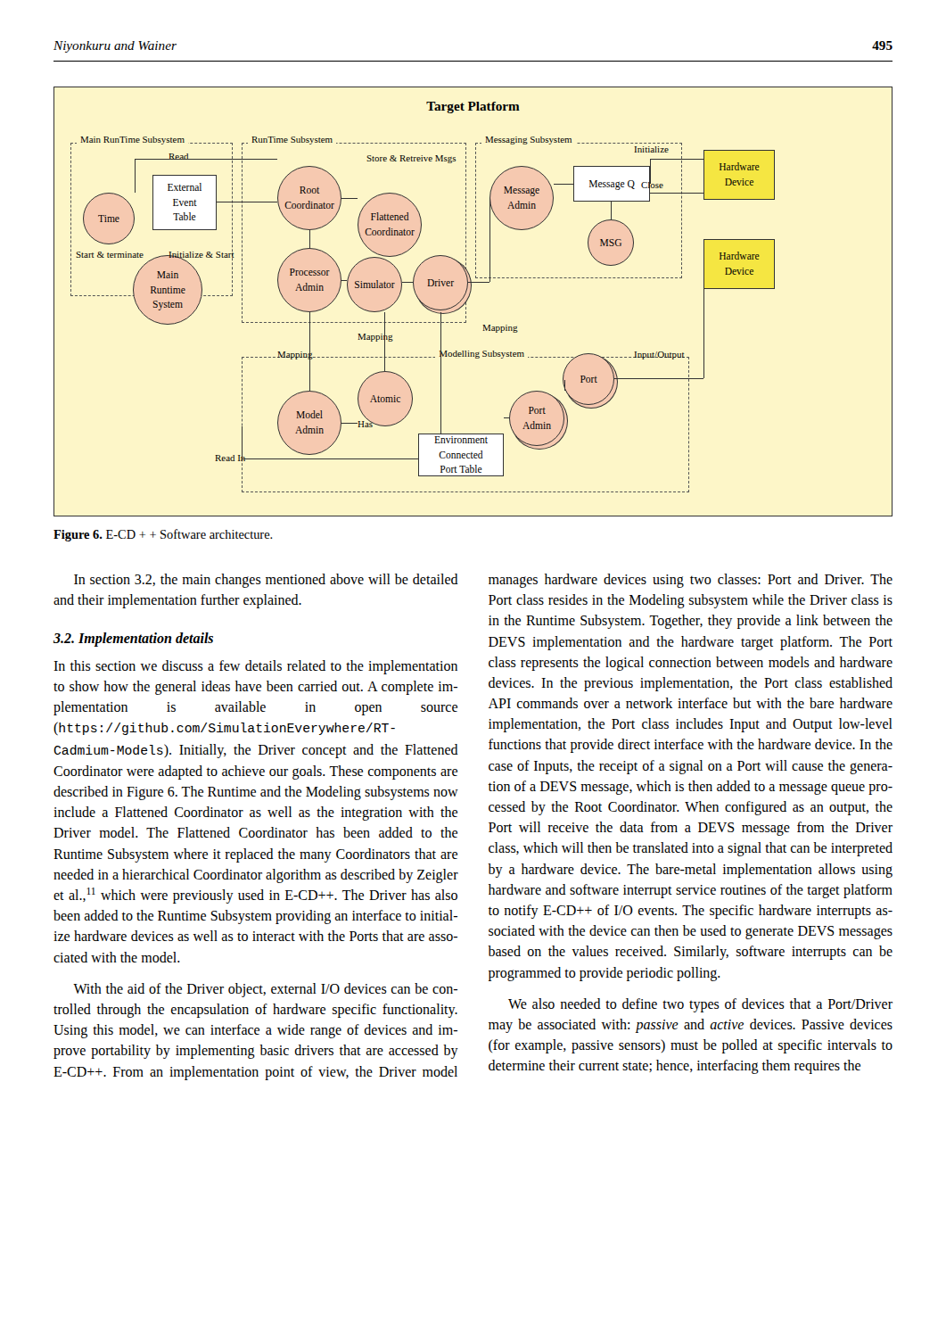Niyonkuru and Wainer 495
Target Platform
Main RunTime Subsystem
RunTime Subsystem
Messaging Subsystem
Modelling Subsystem
Time
External
Event
Table
Main
Runtime
System
Root
Coordinator
Flattened
Coordinator
Processor
Admin
Simulator
Driver
Message
Admin
Message Q
MSG
Hardware
Device
Hardware
Device
Model
Admin
Atomic
Environment
Connected
Port Table
Port
Admin
Port
Read Store & Retreive Msgs Start & terminate Initialize & Start Initialize Close Mapping Mapping Mapping Input/Output Has Read In
Figure 6. E-CD + + Software architecture.
In section 3.2, the main changes mentioned above will be detailed and their implementation further explained.
3.2. Implementation details
In this section we discuss a few details related to the implementation to show how the general ideas have been carried out. A complete implementation is available in open source (https://github.com/SimulationEverywhere/RT-Cadmium-Models). Initially, the Driver concept and the Flattened Coordinator were adapted to achieve our goals. These components are described in Figure 6. The Runtime and the Modeling subsystems now include a Flattened Coordinator as well as the integration with the Driver model. The Flattened Coordinator has been added to the Runtime Subsystem where it replaced the many Coordinators that are needed in a hierarchical Coordinator algorithm as described by Zeigler et al.,11 which were previously used in E-CD++. The Driver has also been added to the Runtime Subsystem providing an interface to initialize hardware devices as well as to interact with the Ports that are associated with the model.
With the aid of the Driver object, external I/O devices can be controlled through the encapsulation of hardware specific functionality. Using this model, we can interface a wide range of devices and improve portability by implementing basic drivers that are accessed by E-CD++. From an implementation point of view, the Driver model manages hardware devices using two classes: Port and Driver. The Port class resides in the Modeling subsystem while the Driver class is in the Runtime Subsystem. Together, they provide a link between the DEVS implementation and the hardware target platform. The Port class represents the logical connection between models and hardware devices. In the previous implementation, the Port class established API commands over a network interface but with the bare hardware implementation, the Port class includes Input and Output low-level functions that provide direct interface with the hardware device. In the case of Inputs, the receipt of a signal on a Port will cause the generation of a DEVS message, which is then added to a message queue processed by the Root Coordinator. When configured as an output, the Port will receive the data from a DEVS message from the Driver class, which will then be translated into a signal that can be interpreted by a hardware device. The bare-metal implementation allows using hardware and software interrupt service routines of the target platform to notify E-CD++ of I/O events. The specific hardware interrupts associated with the device can then be used to generate DEVS messages based on the values received. Similarly, software interrupts can be programmed to provide periodic polling.
We also needed to define two types of devices that a Port/Driver may be associated with: passive and active devices. Passive devices (for example, passive sensors) must be polled at specific intervals to determine their current state; hence, interfacing them requires the